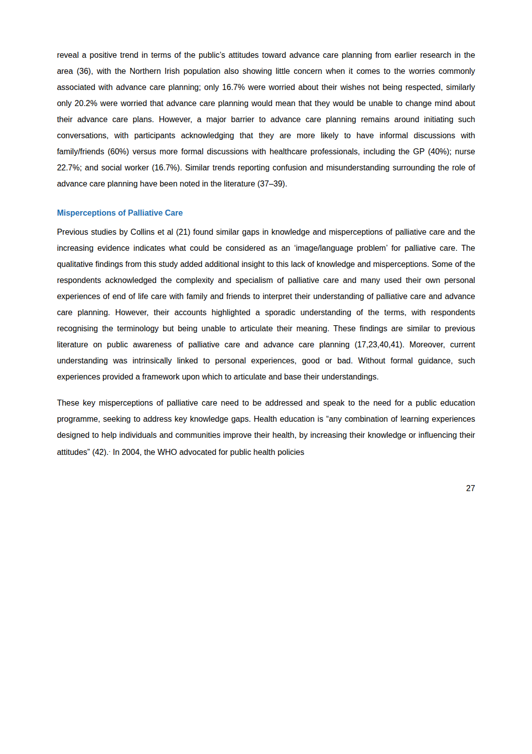reveal a positive trend in terms of the public’s attitudes toward advance care planning from earlier research in the area (36), with the Northern Irish population also showing little concern when it comes to the worries commonly associated with advance care planning; only 16.7% were worried about their wishes not being respected, similarly only 20.2% were worried that advance care planning would mean that they would be unable to change mind about their advance care plans. However, a major barrier to advance care planning remains around initiating such conversations, with participants acknowledging that they are more likely to have informal discussions with family/friends (60%) versus more formal discussions with healthcare professionals, including the GP (40%); nurse 22.7%; and social worker (16.7%). Similar trends reporting confusion and misunderstanding surrounding the role of advance care planning have been noted in the literature (37–39).
Misperceptions of Palliative Care
Previous studies by Collins et al (21) found similar gaps in knowledge and misperceptions of palliative care and the increasing evidence indicates what could be considered as an ‘image/language problem’ for palliative care. The qualitative findings from this study added additional insight to this lack of knowledge and misperceptions. Some of the respondents acknowledged the complexity and specialism of palliative care and many used their own personal experiences of end of life care with family and friends to interpret their understanding of palliative care and advance care planning. However, their accounts highlighted a sporadic understanding of the terms, with respondents recognising the terminology but being unable to articulate their meaning. These findings are similar to previous literature on public awareness of palliative care and advance care planning (17,23,40,41). Moreover, current understanding was intrinsically linked to personal experiences, good or bad. Without formal guidance, such experiences provided a framework upon which to articulate and base their understandings.
These key misperceptions of palliative care need to be addressed and speak to the need for a public education programme, seeking to address key knowledge gaps. Health education is “any combination of learning experiences designed to help individuals and communities improve their health, by increasing their knowledge or influencing their attitudes” (42).. In 2004, the WHO advocated for public health policies
27